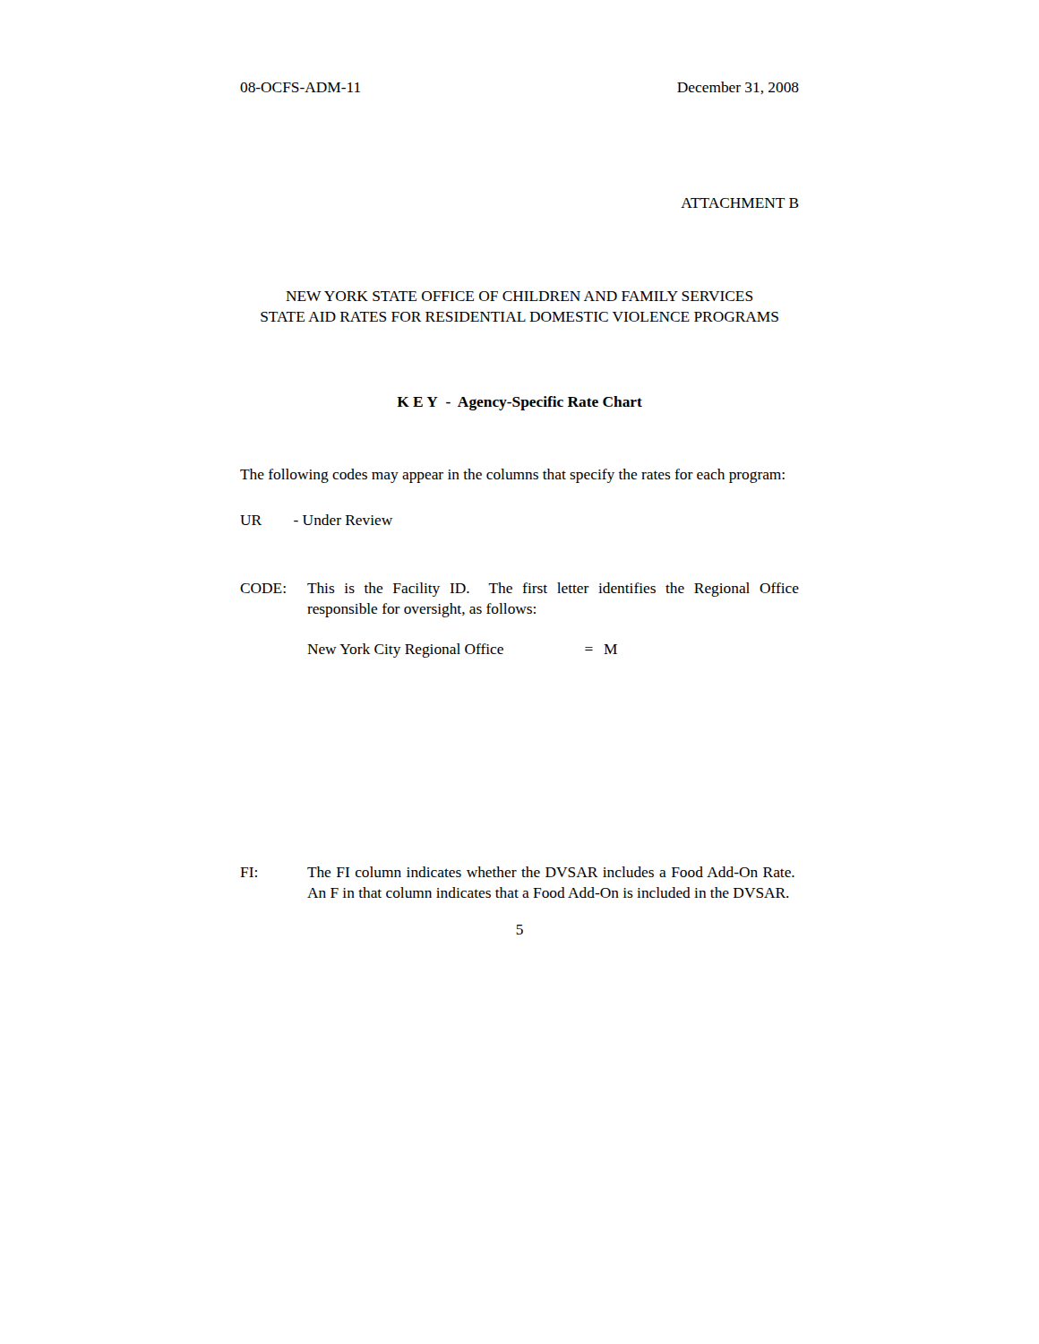08-OCFS-ADM-11
December 31, 2008
ATTACHMENT B
NEW YORK STATE OFFICE OF CHILDREN AND FAMILY SERVICES STATE AID RATES FOR RESIDENTIAL DOMESTIC VIOLENCE PROGRAMS
K E Y - Agency-Specific Rate Chart
The following codes may appear in the columns that specify the rates for each program:
UR
- Under Review
CODE:
This is the Facility ID. The first letter identifies the Regional Office responsible for oversight, as follows:
New York City Regional Office
=
M
FI:
The FI column indicates whether the DVSAR includes a Food Add-On Rate. An F in that column indicates that a Food Add-On is included in the DVSAR.
5